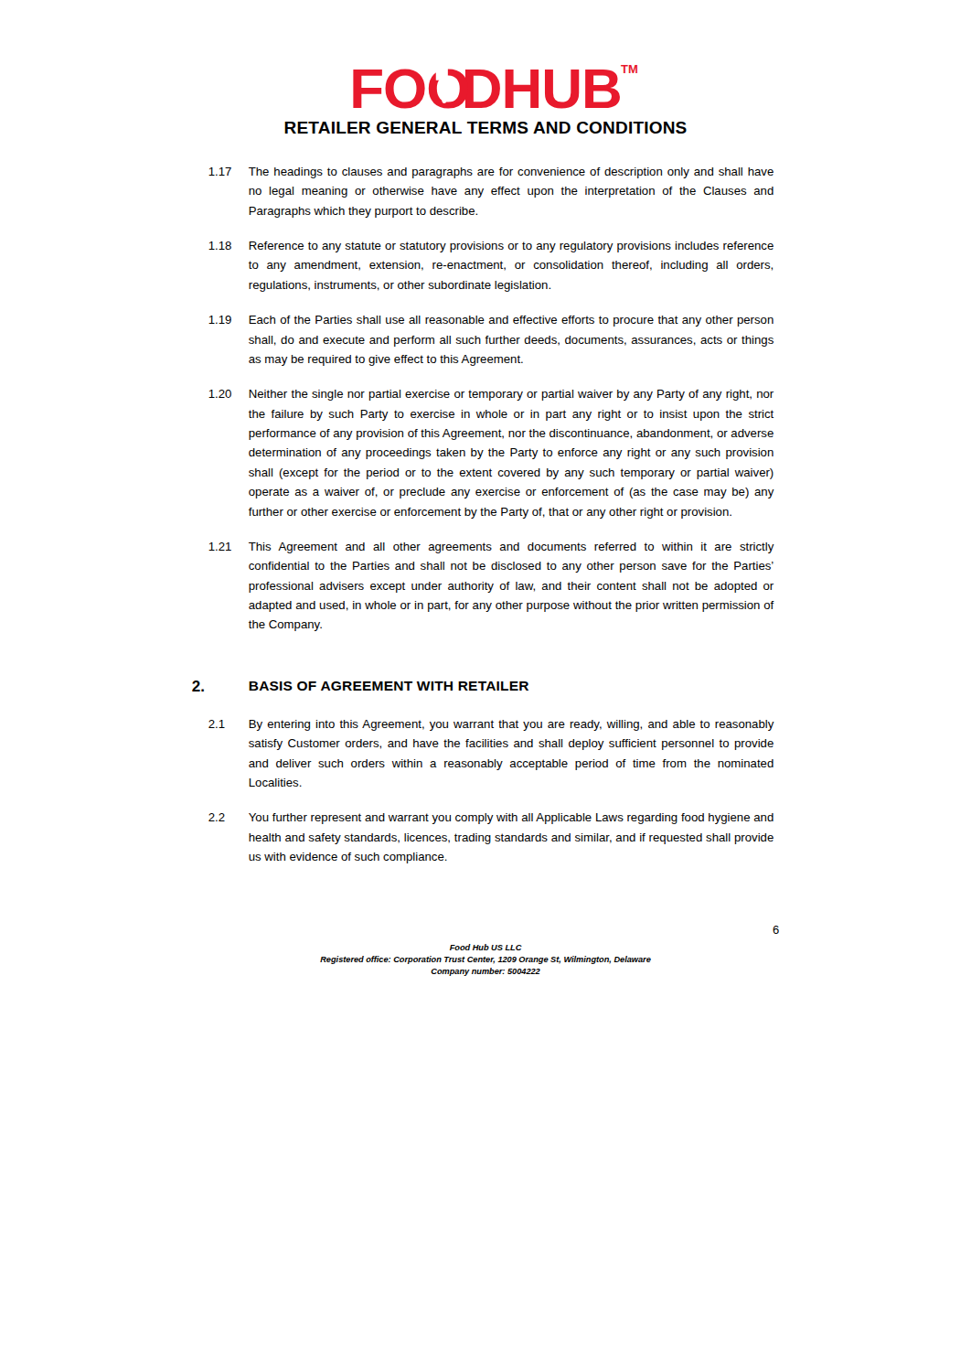FOODHUBTM
RETAILER GENERAL TERMS AND CONDITIONS
1.17
The headings to clauses and paragraphs are for convenience of description only and shall have no legal meaning or otherwise have any effect upon the interpretation of the Clauses and Paragraphs which they purport to describe.
1.18
Reference to any statute or statutory provisions or to any regulatory provisions includes reference to any amendment, extension, re-enactment, or consolidation thereof, including all orders, regulations, instruments, or other subordinate legislation.
1.19
Each of the Parties shall use all reasonable and effective efforts to procure that any other person shall, do and execute and perform all such further deeds, documents, assurances, acts or things as may be required to give effect to this Agreement.
1.20
Neither the single nor partial exercise or temporary or partial waiver by any Party of any right, nor the failure by such Party to exercise in whole or in part any right or to insist upon the strict performance of any provision of this Agreement, nor the discontinuance, abandonment, or adverse determination of any proceedings taken by the Party to enforce any right or any such provision shall (except for the period or to the extent covered by any such temporary or partial waiver) operate as a waiver of, or preclude any exercise or enforcement of (as the case may be) any further or other exercise or enforcement by the Party of, that or any other right or provision.
1.21
This Agreement and all other agreements and documents referred to within it are strictly confidential to the Parties and shall not be disclosed to any other person save for the Parties’ professional advisers except under authority of law, and their content shall not be adopted or adapted and used, in whole or in part, for any other purpose without the prior written permission of the Company.
2.
BASIS OF AGREEMENT WITH RETAILER
2.1
By entering into this Agreement, you warrant that you are ready, willing, and able to reasonably satisfy Customer orders, and have the facilities and shall deploy sufficient personnel to provide and deliver such orders within a reasonably acceptable period of time from the nominated Localities.
2.2
You further represent and warrant you comply with all Applicable Laws regarding food hygiene and health and safety standards, licences, trading standards and similar, and if requested shall provide us with evidence of such compliance.
6
Food Hub US LLC
Registered office: Corporation Trust Center, 1209 Orange St, Wilmington, Delaware
Company number: 5004222